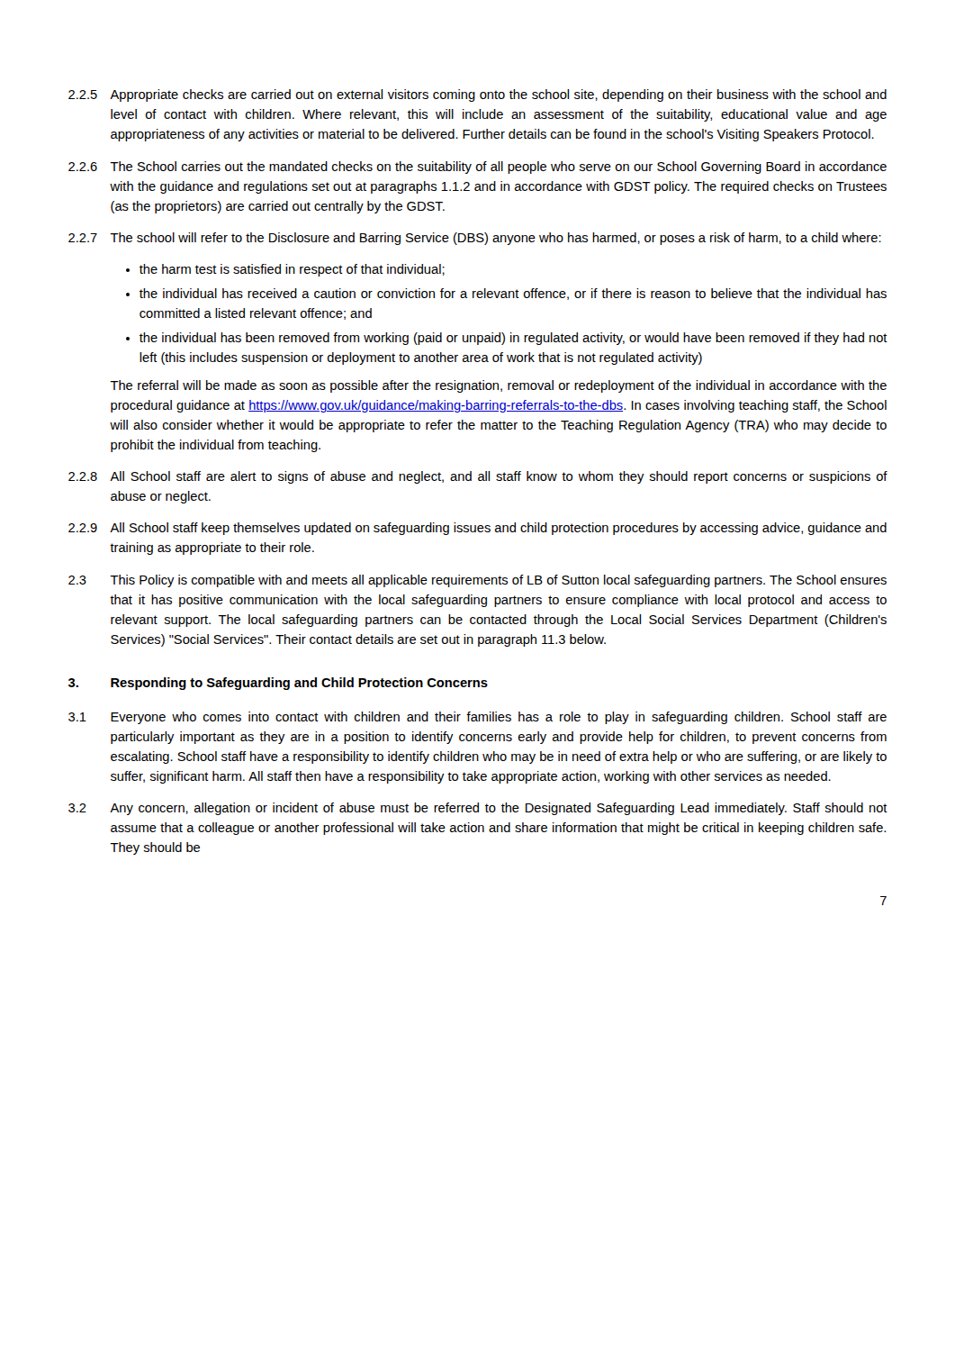2.2.5
Appropriate checks are carried out on external visitors coming onto the school site, depending on their business with the school and level of contact with children. Where relevant, this will include an assessment of the suitability, educational value and age appropriateness of any activities or material to be delivered. Further details can be found in the school's Visiting Speakers Protocol.
2.2.6
The School carries out the mandated checks on the suitability of all people who serve on our School Governing Board in accordance with the guidance and regulations set out at paragraphs 1.1.2 and in accordance with GDST policy. The required checks on Trustees (as the proprietors) are carried out centrally by the GDST.
2.2.7
The school will refer to the Disclosure and Barring Service (DBS) anyone who has harmed, or poses a risk of harm, to a child where:
the harm test is satisfied in respect of that individual;
the individual has received a caution or conviction for a relevant offence, or if there is reason to believe that the individual has committed a listed relevant offence; and
the individual has been removed from working (paid or unpaid) in regulated activity, or would have been removed if they had not left (this includes suspension or deployment to another area of work that is not regulated activity)
The referral will be made as soon as possible after the resignation, removal or redeployment of the individual in accordance with the procedural guidance at https://www.gov.uk/guidance/making-barring-referrals-to-the-dbs. In cases involving teaching staff, the School will also consider whether it would be appropriate to refer the matter to the Teaching Regulation Agency (TRA) who may decide to prohibit the individual from teaching.
2.2.8
All School staff are alert to signs of abuse and neglect, and all staff know to whom they should report concerns or suspicions of abuse or neglect.
2.2.9
All School staff keep themselves updated on safeguarding issues and child protection procedures by accessing advice, guidance and training as appropriate to their role.
2.3
This Policy is compatible with and meets all applicable requirements of LB of Sutton local safeguarding partners. The School ensures that it has positive communication with the local safeguarding partners to ensure compliance with local protocol and access to relevant support. The local safeguarding partners can be contacted through the Local Social Services Department (Children's Services) "Social Services". Their contact details are set out in paragraph 11.3 below.
3.
Responding to Safeguarding and Child Protection Concerns
3.1
Everyone who comes into contact with children and their families has a role to play in safeguarding children. School staff are particularly important as they are in a position to identify concerns early and provide help for children, to prevent concerns from escalating. School staff have a responsibility to identify children who may be in need of extra help or who are suffering, or are likely to suffer, significant harm. All staff then have a responsibility to take appropriate action, working with other services as needed.
3.2
Any concern, allegation or incident of abuse must be referred to the Designated Safeguarding Lead immediately. Staff should not assume that a colleague or another professional will take action and share information that might be critical in keeping children safe. They should be
7